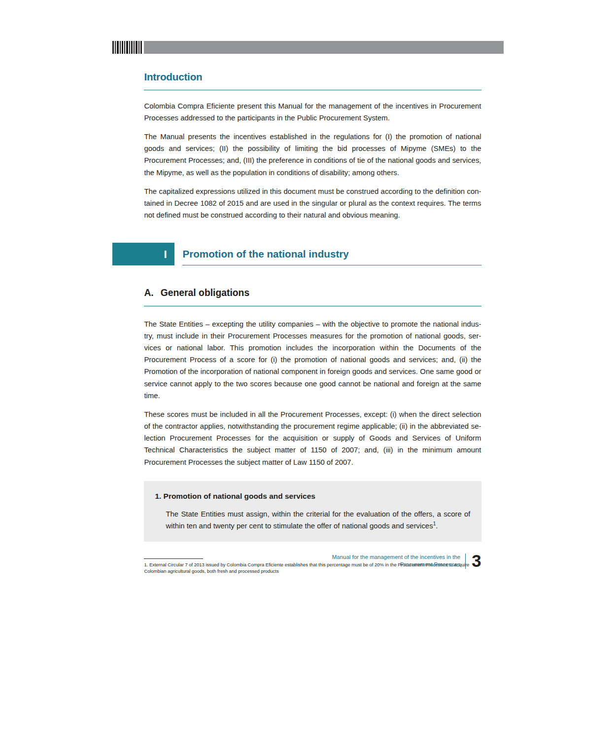Introduction
Colombia Compra Eficiente present this Manual for the management of the incentives in Procurement Processes addressed to the participants in the Public Procurement System.
The Manual presents the incentives established in the regulations for (I) the promotion of national goods and services; (II) the possibility of limiting the bid processes of Mipyme (SMEs) to the Procurement Processes; and, (III) the preference in conditions of tie of the national goods and services, the Mipyme, as well as the population in conditions of disability; among others.
The capitalized expressions utilized in this document must be construed according to the definition contained in Decree 1082 of 2015 and are used in the singular or plural as the context requires. The terms not defined must be construed according to their natural and obvious meaning.
I
Promotion of the national industry
A. General obligations
The State Entities – excepting the utility companies – with the objective to promote the national industry, must include in their Procurement Processes measures for the promotion of national goods, services or national labor. This promotion includes the incorporation within the Documents of the Procurement Process of a score for (i) the promotion of national goods and services; and, (ii) the Promotion of the incorporation of national component in foreign goods and services. One same good or service cannot apply to the two scores because one good cannot be national and foreign at the same time.
These scores must be included in all the Procurement Processes, except: (i) when the direct selection of the contractor applies, notwithstanding the procurement regime applicable; (ii) in the abbreviated selection Procurement Processes for the acquisition or supply of Goods and Services of Uniform Technical Characteristics the subject matter of 1150 of 2007; and, (iii) in the minimum amount Procurement Processes the subject matter of Law 1150 of 2007.
1. Promotion of national goods and services
The State Entities must assign, within the criterial for the evaluation of the offers, a score of within ten and twenty per cent to stimulate the offer of national goods and services1.
1. External Circular 7 of 2013 issued by Colombia Compra Eficiente establishes that this percentage must be of 20% in the Procurement Processes to acquire Colombian agricultural goods, both fresh and processed products
Manual for the management of the incentives in the
Procurement Processes
3